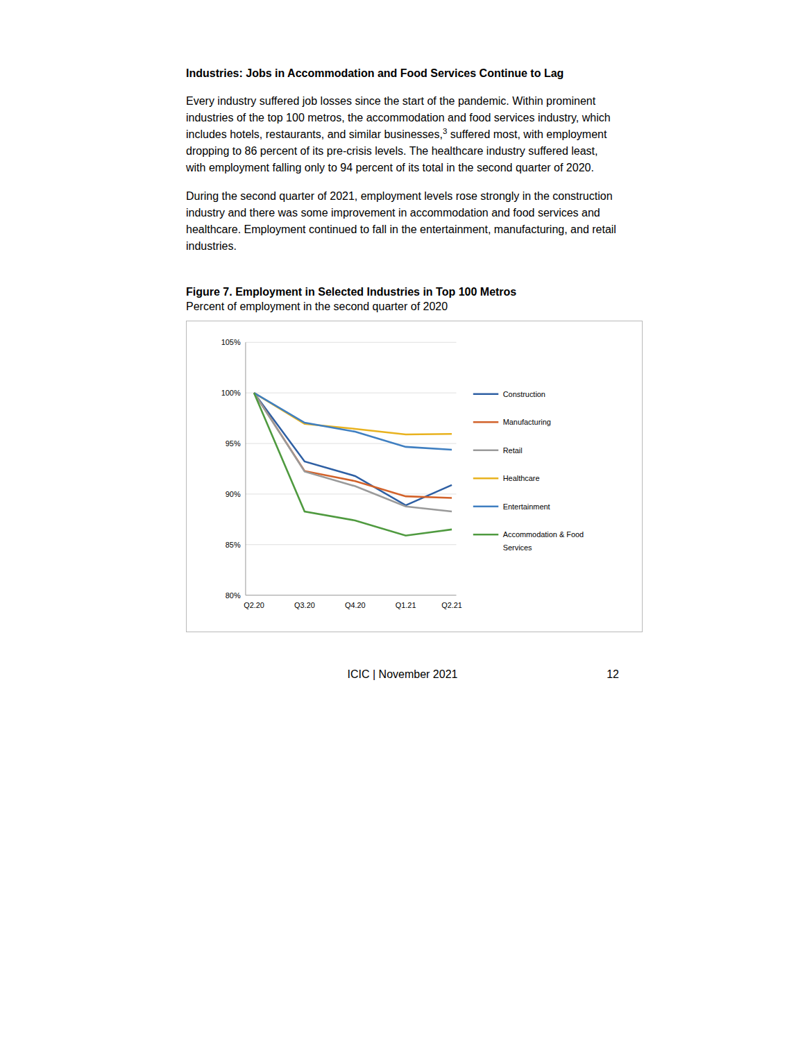Industries: Jobs in Accommodation and Food Services Continue to Lag
Every industry suffered job losses since the start of the pandemic. Within prominent industries of the top 100 metros, the accommodation and food services industry, which includes hotels, restaurants, and similar businesses,3 suffered most, with employment dropping to 86 percent of its pre-crisis levels. The healthcare industry suffered least, with employment falling only to 94 percent of its total in the second quarter of 2020.
During the second quarter of 2021, employment levels rose strongly in the construction industry and there was some improvement in accommodation and food services and healthcare. Employment continued to fall in the entertainment, manufacturing, and retail industries.
Figure 7. Employment in Selected Industries in Top 100 Metros
Percent of employment in the second quarter of 2020
105% 100% 95% 90% 85% 80% Q2.20 Q3.20 Q4.20 Q1.21 Q2.21 Construction Manufacturing Retail Healthcare Entertainment Accommodation & Food Services
ICIC | November 2021 12